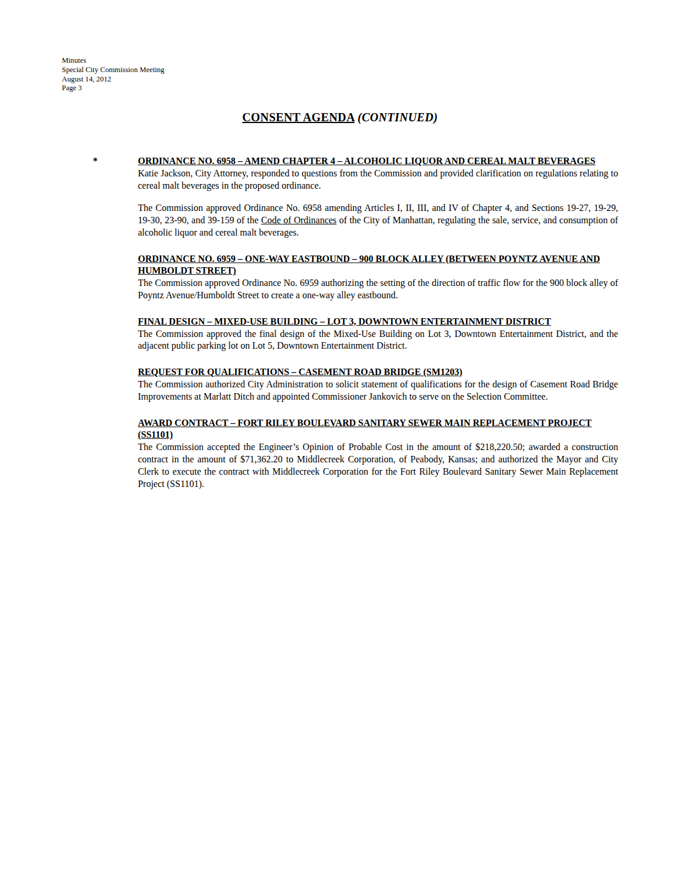Minutes
Special City Commission Meeting
August 14, 2012
Page 3
CONSENT AGENDA (CONTINUED)
*
ORDINANCE NO. 6958 – AMEND CHAPTER 4 – ALCOHOLIC LIQUOR AND CEREAL MALT BEVERAGES
Katie Jackson, City Attorney, responded to questions from the Commission and provided clarification on regulations relating to cereal malt beverages in the proposed ordinance.
The Commission approved Ordinance No. 6958 amending Articles I, II, III, and IV of Chapter 4, and Sections 19-27, 19-29, 19-30, 23-90, and 39-159 of the Code of Ordinances of the City of Manhattan, regulating the sale, service, and consumption of alcoholic liquor and cereal malt beverages.
ORDINANCE NO. 6959 – ONE-WAY EASTBOUND – 900 BLOCK ALLEY (BETWEEN POYNTZ AVENUE AND HUMBOLDT STREET)
The Commission approved Ordinance No. 6959 authorizing the setting of the direction of traffic flow for the 900 block alley of Poyntz Avenue/Humboldt Street to create a one-way alley eastbound.
FINAL DESIGN – MIXED-USE BUILDING – LOT 3, DOWNTOWN ENTERTAINMENT DISTRICT
The Commission approved the final design of the Mixed-Use Building on Lot 3, Downtown Entertainment District, and the adjacent public parking lot on Lot 5, Downtown Entertainment District.
REQUEST FOR QUALIFICATIONS – CASEMENT ROAD BRIDGE (SM1203)
The Commission authorized City Administration to solicit statement of qualifications for the design of Casement Road Bridge Improvements at Marlatt Ditch and appointed Commissioner Jankovich to serve on the Selection Committee.
AWARD CONTRACT – FORT RILEY BOULEVARD SANITARY SEWER MAIN REPLACEMENT PROJECT (SS1101)
The Commission accepted the Engineer’s Opinion of Probable Cost in the amount of $218,220.50; awarded a construction contract in the amount of $71,362.20 to Middlecreek Corporation, of Peabody, Kansas; and authorized the Mayor and City Clerk to execute the contract with Middlecreek Corporation for the Fort Riley Boulevard Sanitary Sewer Main Replacement Project (SS1101).